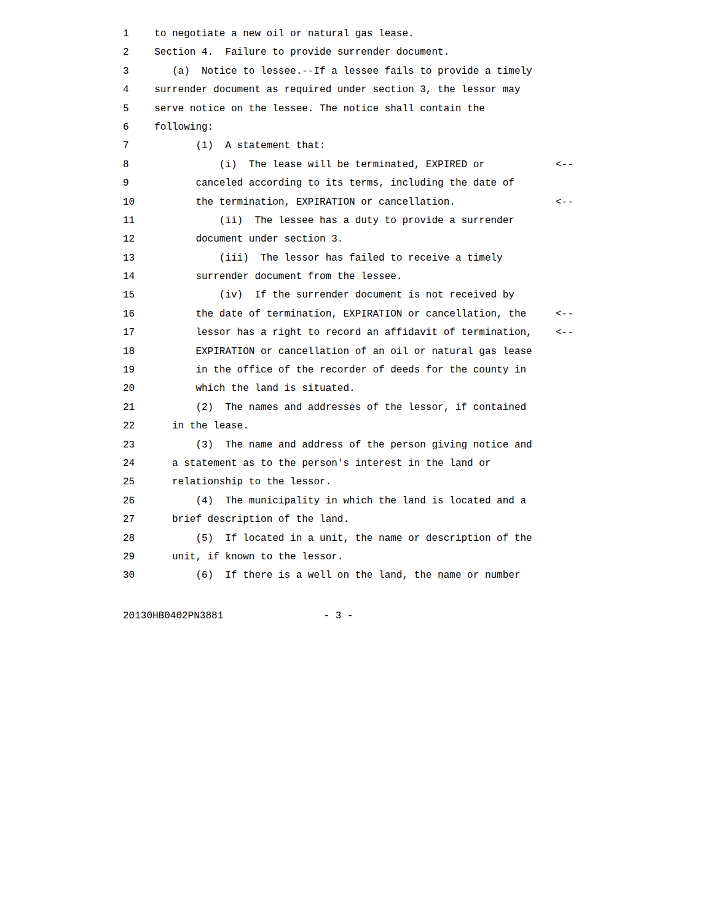| 1 | to negotiate a new oil or natural gas lease. | |
| 2 | Section 4. Failure to provide surrender document. | |
| 3 | (a) Notice to lessee.--If a lessee fails to provide a timely | |
| 4 | surrender document as required under section 3, the lessor may | |
| 5 | serve notice on the lessee. The notice shall contain the | |
| 6 | following: | |
| 7 | (1) A statement that: | |
| 8 | (i) The lease will be terminated, EXPIRED or | <-- |
| 9 | canceled according to its terms, including the date of | |
| 10 | the termination, EXPIRATION or cancellation. | <-- |
| 11 | (ii) The lessee has a duty to provide a surrender | |
| 12 | document under section 3. | |
| 13 | (iii) The lessor has failed to receive a timely | |
| 14 | surrender document from the lessee. | |
| 15 | (iv) If the surrender document is not received by | |
| 16 | the date of termination, EXPIRATION or cancellation, the | <-- |
| 17 | lessor has a right to record an affidavit of termination, | <-- |
| 18 | EXPIRATION or cancellation of an oil or natural gas lease | |
| 19 | in the office of the recorder of deeds for the county in | |
| 20 | which the land is situated. | |
| 21 | (2) The names and addresses of the lessor, if contained | |
| 22 | in the lease. | |
| 23 | (3) The name and address of the person giving notice and | |
| 24 | a statement as to the person's interest in the land or | |
| 25 | relationship to the lessor. | |
| 26 | (4) The municipality in which the land is located and a | |
| 27 | brief description of the land. | |
| 28 | (5) If located in a unit, the name or description of the | |
| 29 | unit, if known to the lessor. | |
| 30 | (6) If there is a well on the land, the name or number | |
20130HB0402PN3881 - 3 -